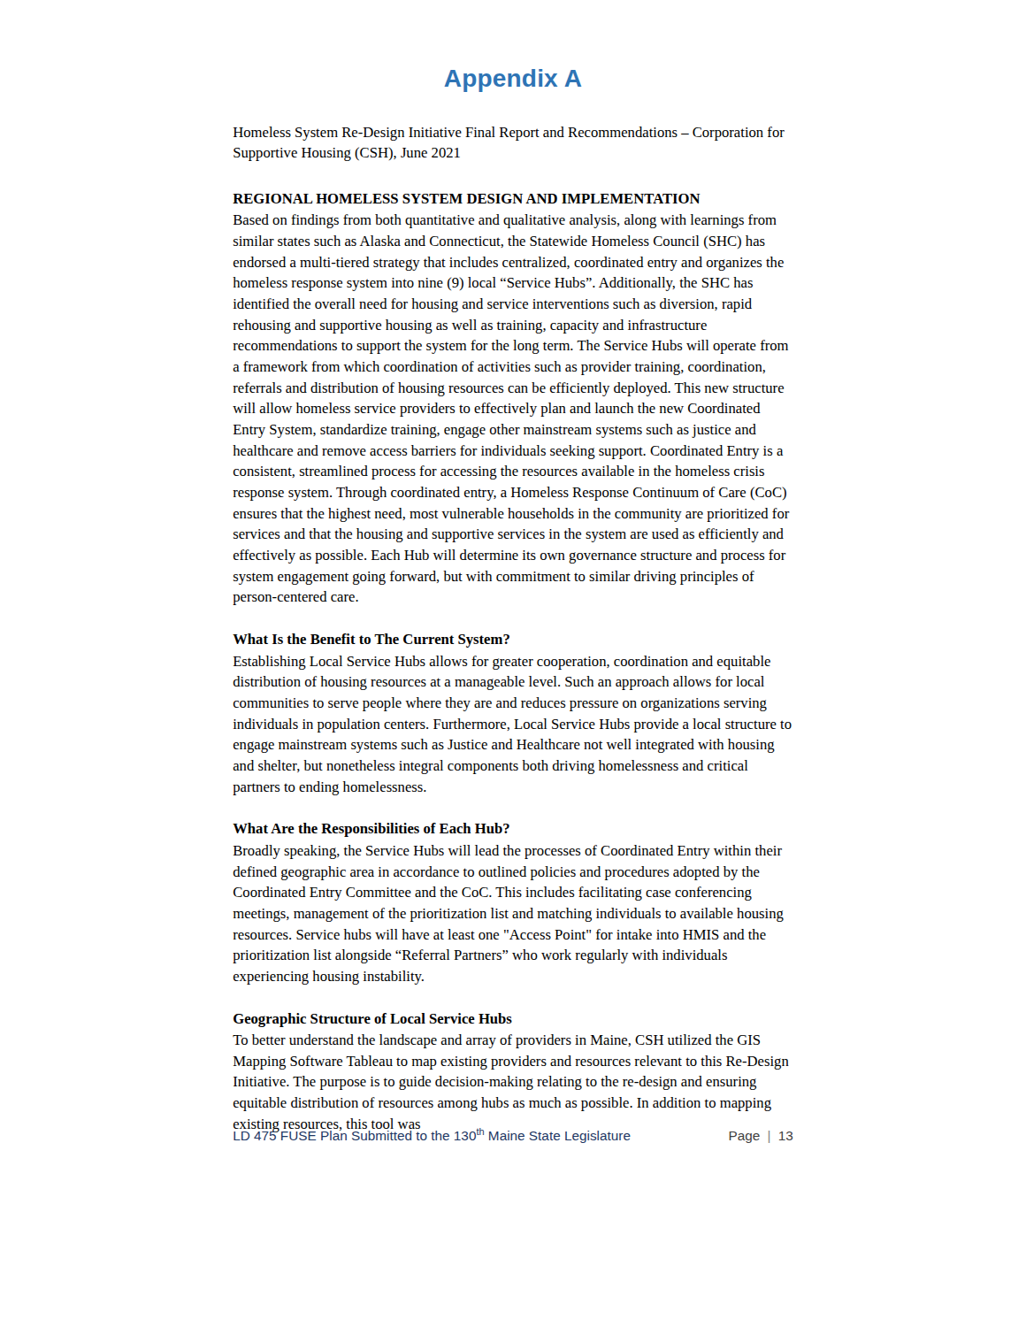Appendix A
Homeless System Re-Design Initiative Final Report and Recommendations – Corporation for Supportive Housing (CSH), June 2021
Regional Homeless System Design and Implementation
Based on findings from both quantitative and qualitative analysis, along with learnings from similar states such as Alaska and Connecticut, the Statewide Homeless Council (SHC) has endorsed a multi-tiered strategy that includes centralized, coordinated entry and organizes the homeless response system into nine (9) local “Service Hubs”. Additionally, the SHC has identified the overall need for housing and service interventions such as diversion, rapid rehousing and supportive housing as well as training, capacity and infrastructure recommendations to support the system for the long term. The Service Hubs will operate from a framework from which coordination of activities such as provider training, coordination, referrals and distribution of housing resources can be efficiently deployed. This new structure will allow homeless service providers to effectively plan and launch the new Coordinated Entry System, standardize training, engage other mainstream systems such as justice and healthcare and remove access barriers for individuals seeking support. Coordinated Entry is a consistent, streamlined process for accessing the resources available in the homeless crisis response system. Through coordinated entry, a Homeless Response Continuum of Care (CoC) ensures that the highest need, most vulnerable households in the community are prioritized for services and that the housing and supportive services in the system are used as efficiently and effectively as possible. Each Hub will determine its own governance structure and process for system engagement going forward, but with commitment to similar driving principles of person-centered care.
What Is the Benefit to The Current System?
Establishing Local Service Hubs allows for greater cooperation, coordination and equitable distribution of housing resources at a manageable level. Such an approach allows for local communities to serve people where they are and reduces pressure on organizations serving individuals in population centers. Furthermore, Local Service Hubs provide a local structure to engage mainstream systems such as Justice and Healthcare not well integrated with housing and shelter, but nonetheless integral components both driving homelessness and critical partners to ending homelessness.
What Are the Responsibilities of Each Hub?
Broadly speaking, the Service Hubs will lead the processes of Coordinated Entry within their defined geographic area in accordance to outlined policies and procedures adopted by the Coordinated Entry Committee and the CoC. This includes facilitating case conferencing meetings, management of the prioritization list and matching individuals to available housing resources. Service hubs will have at least one "Access Point" for intake into HMIS and the prioritization list alongside “Referral Partners” who work regularly with individuals experiencing housing instability.
Geographic Structure of Local Service Hubs
To better understand the landscape and array of providers in Maine, CSH utilized the GIS Mapping Software Tableau to map existing providers and resources relevant to this Re-Design Initiative. The purpose is to guide decision-making relating to the re-design and ensuring equitable distribution of resources among hubs as much as possible. In addition to mapping existing resources, this tool was
LD 475 FUSE Plan Submitted to the 130th Maine State Legislature Page | 13